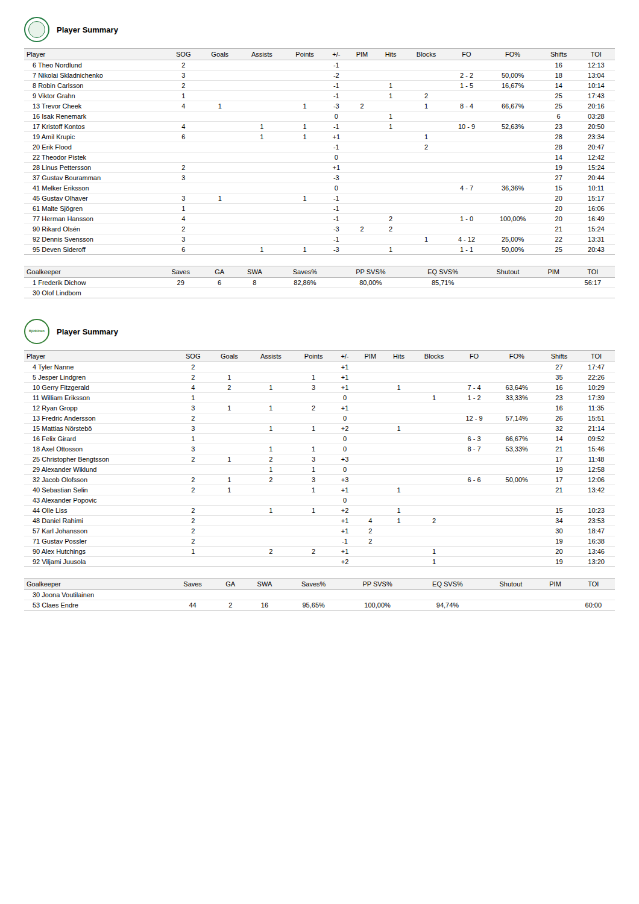Player Summary
| Player | SOG | Goals | Assists | Points | +/- | PIM | Hits | Blocks | FO | FO% | Shifts | TOI |
| --- | --- | --- | --- | --- | --- | --- | --- | --- | --- | --- | --- | --- |
| 6 Theo Nordlund | 2 | | | | -1 | | | | | | 16 | 12:13 |
| 7 Nikolai Skladnichenko | 3 | | | | -2 | | | | 2 - 2 | 50,00% | 18 | 13:04 |
| 8 Robin Carlsson | 2 | | | | -1 | | 1 | | 1 - 5 | 16,67% | 14 | 10:14 |
| 9 Viktor Grahn | 1 | | | | -1 | | 1 | 2 | | | 25 | 17:43 |
| 13 Trevor Cheek | 4 | 1 | | 1 | -3 | 2 | | 1 | 8 - 4 | 66,67% | 25 | 20:16 |
| 16 Isak Renemark | | | | | 0 | | 1 | | | | 6 | 03:28 |
| 17 Kristoff Kontos | 4 | | 1 | 1 | -1 | | 1 | | 10 - 9 | 52,63% | 23 | 20:50 |
| 19 Amil Krupic | 6 | | 1 | 1 | +1 | | | 1 | | | 28 | 23:34 |
| 20 Erik Flood | | | | | -1 | | | 2 | | | 28 | 20:47 |
| 22 Theodor Pistek | | | | | 0 | | | | | | 14 | 12:42 |
| 28 Linus Pettersson | 2 | | | | +1 | | | | | | 19 | 15:24 |
| 37 Gustav Bouramman | 3 | | | | -3 | | | | | | 27 | 20:44 |
| 41 Melker Eriksson | | | | | 0 | | | | 4 - 7 | 36,36% | 15 | 10:11 |
| 45 Gustav Olhaver | 3 | 1 | | 1 | -1 | | | | | | 20 | 15:17 |
| 61 Malte Sjögren | 1 | | | | -1 | | | | | | 20 | 16:06 |
| 77 Herman Hansson | 4 | | | | -1 | | 2 | | 1 - 0 | 100,00% | 20 | 16:49 |
| 90 Rikard Olsén | 2 | | | | -3 | 2 | 2 | | | | 21 | 15:24 |
| 92 Dennis Svensson | 3 | | | | -1 | | | 1 | 4 - 12 | 25,00% | 22 | 13:31 |
| 95 Deven Sideroff | 6 | | 1 | 1 | -3 | | 1 | | 1 - 1 | 50,00% | 25 | 20:43 |
| Goalkeeper | Saves | GA | SWA | Saves% | PP SVS% | EQ SVS% | Shutout | PIM | TOI |
| --- | --- | --- | --- | --- | --- | --- | --- | --- | --- |
| 1 Frederik Dichow | 29 | 6 | 8 | 82,86% | 80,00% | 85,71% | | | 56:17 |
| 30 Olof Lindbom | | | | | | | | | |
Player Summary
| Player | SOG | Goals | Assists | Points | +/- | PIM | Hits | Blocks | FO | FO% | Shifts | TOI |
| --- | --- | --- | --- | --- | --- | --- | --- | --- | --- | --- | --- | --- |
| 4 Tyler Nanne | 2 | | | | +1 | | | | | | 27 | 17:47 |
| 5 Jesper Lindgren | 2 | 1 | | 1 | +1 | | | | | | 35 | 22:26 |
| 10 Gerry Fitzgerald | 4 | 2 | 1 | 3 | +1 | | 1 | | 7 - 4 | 63,64% | 16 | 10:29 |
| 11 William Eriksson | 1 | | | | 0 | | | 1 | 1 - 2 | 33,33% | 23 | 17:39 |
| 12 Ryan Gropp | 3 | 1 | 1 | 2 | +1 | | | | | | 16 | 11:35 |
| 13 Fredric Andersson | 2 | | | | 0 | | | | 12 - 9 | 57,14% | 26 | 15:51 |
| 15 Mattias Nörstebö | 3 | | 1 | 1 | +2 | | 1 | | | | 32 | 21:14 |
| 16 Felix Girard | 1 | | | | 0 | | | | 6 - 3 | 66,67% | 14 | 09:52 |
| 18 Axel Ottosson | 3 | | 1 | 1 | 0 | | | | 8 - 7 | 53,33% | 21 | 15:46 |
| 25 Christopher Bengtsson | 2 | 1 | 2 | 3 | +3 | | | | | | 17 | 11:48 |
| 29 Alexander Wiklund | | | 1 | 1 | 0 | | | | | | 19 | 12:58 |
| 32 Jacob Olofsson | 2 | 1 | 2 | 3 | +3 | | | | 6 - 6 | 50,00% | 17 | 12:06 |
| 40 Sebastian Selin | 2 | 1 | | 1 | +1 | | 1 | | | | 21 | 13:42 |
| 43 Alexander Popovic | | | | | 0 | | | | | | | |
| 44 Olle Liss | 2 | | 1 | 1 | +2 | | 1 | | | | 15 | 10:23 |
| 48 Daniel Rahimi | 2 | | | | +1 | 4 | 1 | 2 | | | 34 | 23:53 |
| 57 Karl Johansson | 2 | | | | +1 | 2 | | | | | 30 | 18:47 |
| 71 Gustav Possler | 2 | | | | -1 | 2 | | | | | 19 | 16:38 |
| 90 Alex Hutchings | 1 | | 2 | 2 | +1 | | | 1 | | | 20 | 13:46 |
| 92 Viljami Juusola | | | | | +2 | | | 1 | | | 19 | 13:20 |
| Goalkeeper | Saves | GA | SWA | Saves% | PP SVS% | EQ SVS% | Shutout | PIM | TOI |
| --- | --- | --- | --- | --- | --- | --- | --- | --- | --- |
| 30 Joona Voutilainen | | | | | | | | | |
| 53 Claes Endre | 44 | 2 | 16 | 95,65% | 100,00% | 94,74% | | | 60:00 |